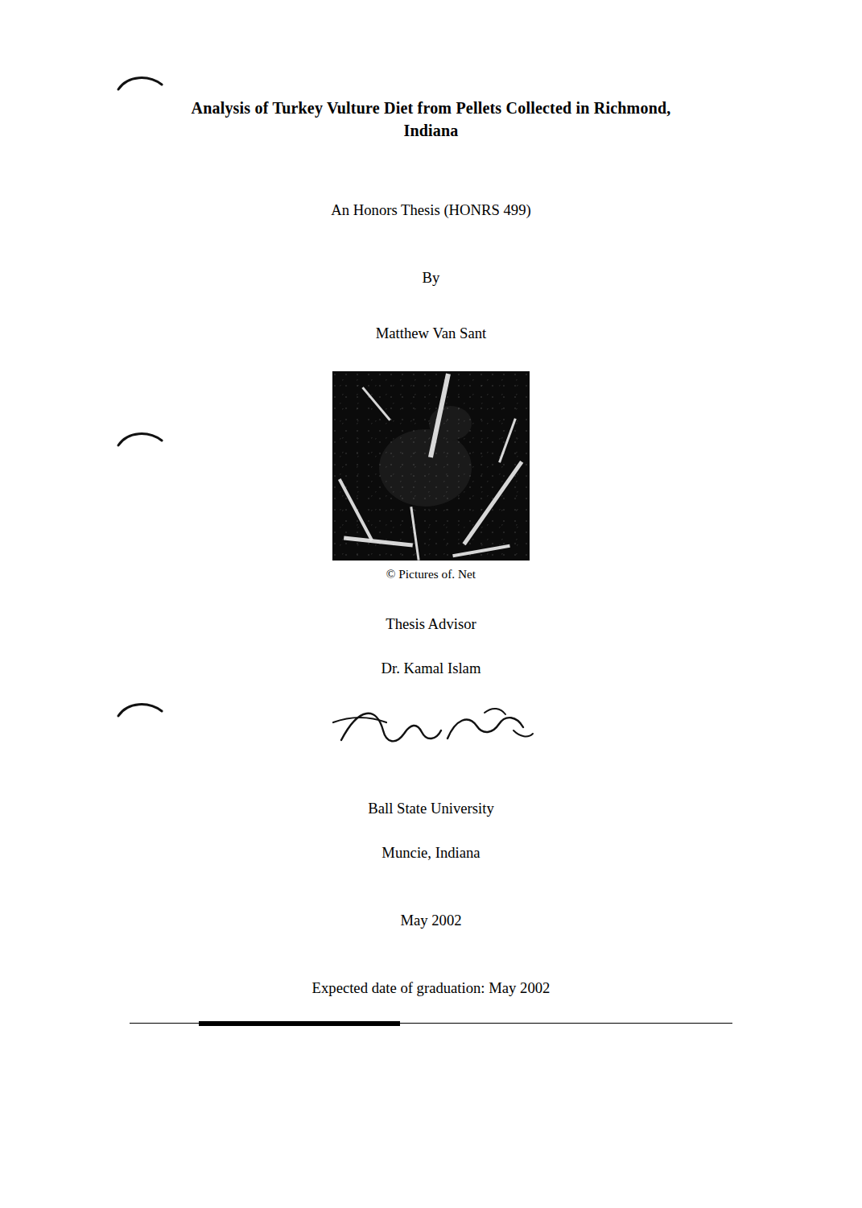Analysis of Turkey Vulture Diet from Pellets Collected in Richmond, Indiana
An Honors Thesis (HONRS 499)
By
Matthew Van Sant
© Pictures of. Net
Thesis Advisor
Dr. Kamal Islam
Ball State University
Muncie, Indiana
May 2002
Expected date of graduation: May 2002